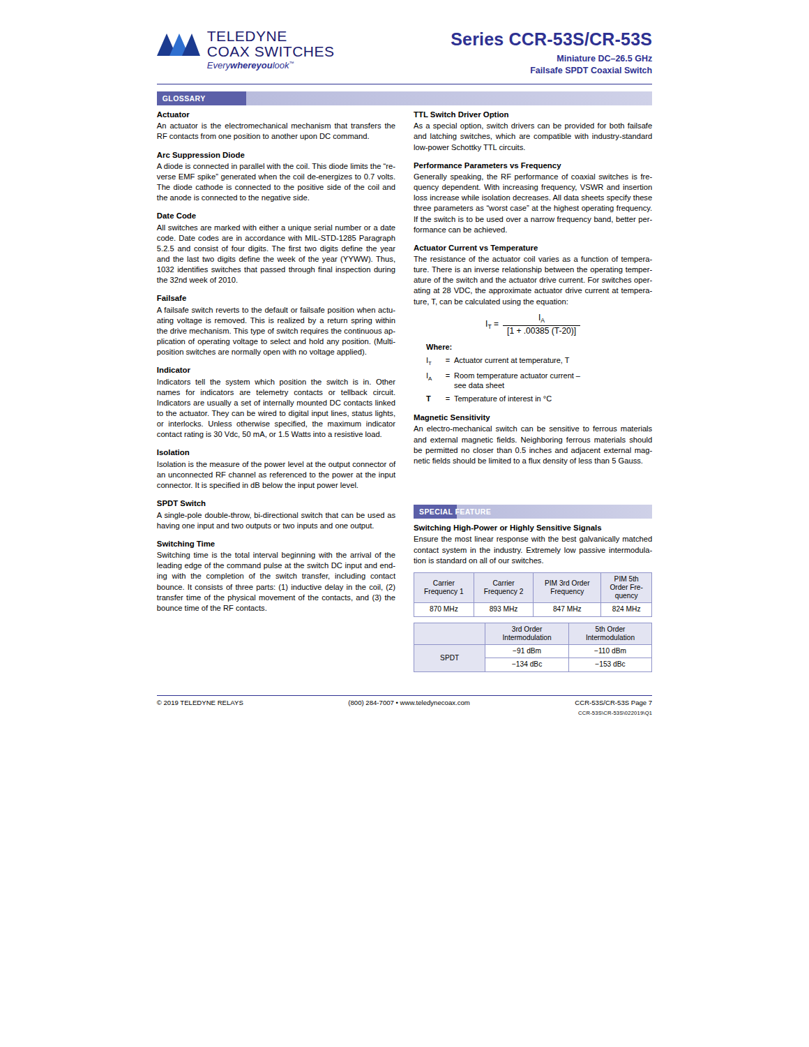TELEDYNE
COAX SWITCHES
Every whereyou look™
Series CCR-53S/CR-53S
Miniature DC–26.5 GHz
Failsafe SPDT Coaxial Switch
GLOSSARY
Actuator
An actuator is the electromechanical mechanism that transfers the RF contacts from one position to another upon DC command.
Arc Suppression Diode
A diode is connected in parallel with the coil. This diode limits the “reverse EMF spike” generated when the coil de-energizes to 0.7 volts. The diode cathode is connected to the positive side of the coil and the anode is connected to the negative side.
Date Code
All switches are marked with either a unique serial number or a date code. Date codes are in accordance with MIL-STD-1285 Paragraph 5.2.5 and consist of four digits. The first two digits define the year and the last two digits define the week of the year (YYWW). Thus, 1032 identifies switches that passed through final inspection during the 32nd week of 2010.
Failsafe
A failsafe switch reverts to the default or failsafe position when actuating voltage is removed. This is realized by a return spring within the drive mechanism. This type of switch requires the continuous application of operating voltage to select and hold any position. (Multi-position switches are normally open with no voltage applied).
Indicator
Indicators tell the system which position the switch is in. Other names for indicators are telemetry contacts or tellback circuit. Indicators are usually a set of internally mounted DC contacts linked to the actuator. They can be wired to digital input lines, status lights, or interlocks. Unless otherwise specified, the maximum indicator contact rating is 30 Vdc, 50 mA, or 1.5 Watts into a resistive load.
Isolation
Isolation is the measure of the power level at the output connector of an unconnected RF channel as referenced to the power at the input connector. It is specified in dB below the input power level.
SPDT Switch
A single-pole double-throw, bi-directional switch that can be used as having one input and two outputs or two inputs and one output.
Switching Time
Switching time is the total interval beginning with the arrival of the leading edge of the command pulse at the switch DC input and ending with the completion of the switch transfer, including contact bounce. It consists of three parts: (1) inductive delay in the coil, (2) transfer time of the physical movement of the contacts, and (3) the bounce time of the RF contacts.
TTL Switch Driver Option
As a special option, switch drivers can be provided for both failsafe and latching switches, which are compatible with industry-standard low-power Schottky TTL circuits.
Performance Parameters vs Frequency
Generally speaking, the RF performance of coaxial switches is frequency dependent. With increasing frequency, VSWR and insertion loss increase while isolation decreases. All data sheets specify these three parameters as “worst case” at the highest operating frequency. If the switch is to be used over a narrow frequency band, better performance can be achieved.
Actuator Current vs Temperature
The resistance of the actuator coil varies as a function of temperature. There is an inverse relationship between the operating temperature of the switch and the actuator drive current. For switches operating at 28 VDC, the approximate actuator drive current at temperature, T, can be calculated using the equation:
IT = IA [1 + .00385 (T-20)]
Where:
| I T | = | Actuator current at temperature, T |
| I A | = | Room temperature actuator current – see data sheet |
| T | = | Temperature of interest in °C |
Magnetic Sensitivity
An electro-mechanical switch can be sensitive to ferrous materials and external magnetic fields. Neighboring ferrous materials should be permitted no closer than 0.5 inches and adjacent external magnetic fields should be limited to a flux density of less than 5 Gauss.
SPECIAL FEATURE
Switching High-Power or Highly Sensitive Signals
Ensure the most linear response with the best galvanically matched contact system in the industry. Extremely low passive intermodulation is standard on all of our switches.
| Carrier Frequency 1 | Carrier Frequency 2 | PIM 3rd Order Frequency | PIM 5th Order Fre- quency |
| --- | --- | --- | --- |
| 870 MHz | 893 MHz | 847 MHz | 824 MHz |
| | 3rd Order Intermodulation | 5th Order Intermodulation |
| --- | --- | --- |
| SPDT | −91 dBm | −110 dBm |
| −134 dBc | −153 dBc |
© 2019 TELEDYNE RELAYS
(800) 284-7007 • www.teledynecoax.com
CCR-53S/CR-53S Page 7
CCR-53S\CR-53S\022019\Q1